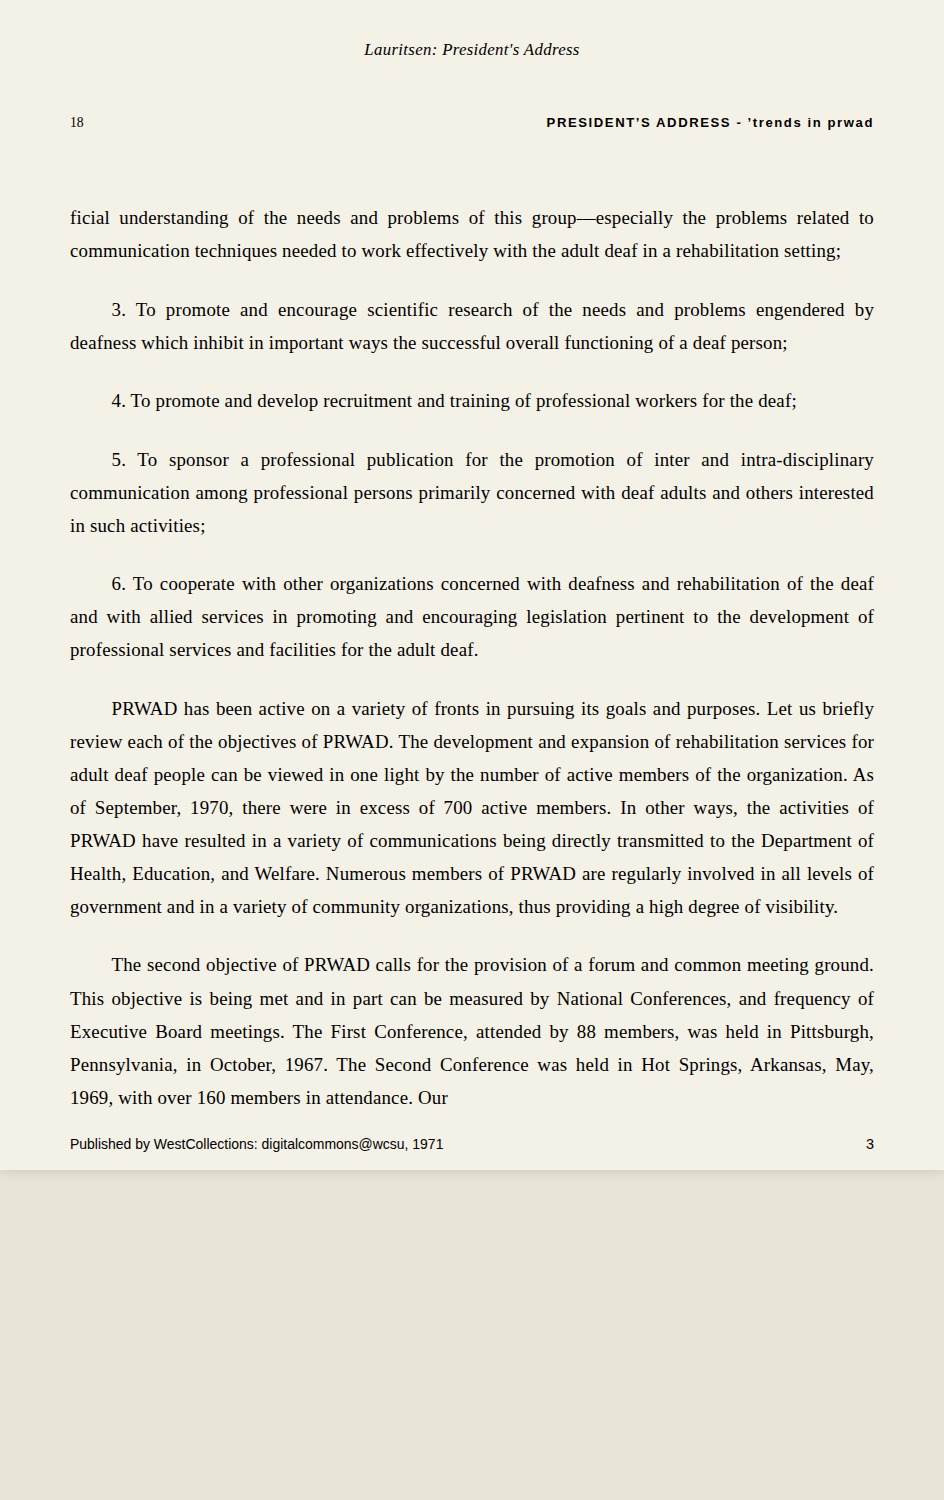Lauritsen: President's Address
18
President’s Address - ’trends in prwad
ficial understanding of the needs and problems of this group—especially the problems related to communication techniques needed to work effectively with the adult deaf in a rehabilitation setting;
3. To promote and encourage scientific research of the needs and problems engendered by deafness which inhibit in important ways the successful overall functioning of a deaf person;
4. To promote and develop recruitment and training of professional workers for the deaf;
5. To sponsor a professional publication for the promotion of inter and intra-disciplinary communication among professional persons primarily concerned with deaf adults and others interested in such activities;
6. To cooperate with other organizations concerned with deafness and rehabilitation of the deaf and with allied services in promoting and encouraging legislation pertinent to the development of professional services and facilities for the adult deaf.
PRWAD has been active on a variety of fronts in pursuing its goals and purposes. Let us briefly review each of the objectives of PRWAD. The development and expansion of rehabilitation services for adult deaf people can be viewed in one light by the number of active members of the organization. As of September, 1970, there were in excess of 700 active members. In other ways, the activities of PRWAD have resulted in a variety of communications being directly transmitted to the Department of Health, Education, and Welfare. Numerous members of PRWAD are regularly involved in all levels of government and in a variety of community organizations, thus providing a high degree of visibility.
The second objective of PRWAD calls for the provision of a forum and common meeting ground. This objective is being met and in part can be measured by National Conferences, and frequency of Executive Board meetings. The First Conference, attended by 88 members, was held in Pittsburgh, Pennsylvania, in October, 1967. The Second Conference was held in Hot Springs, Arkansas, May, 1969, with over 160 members in attendance. Our
Published by WestCollections: digitalcommons@wcsu, 1971
3